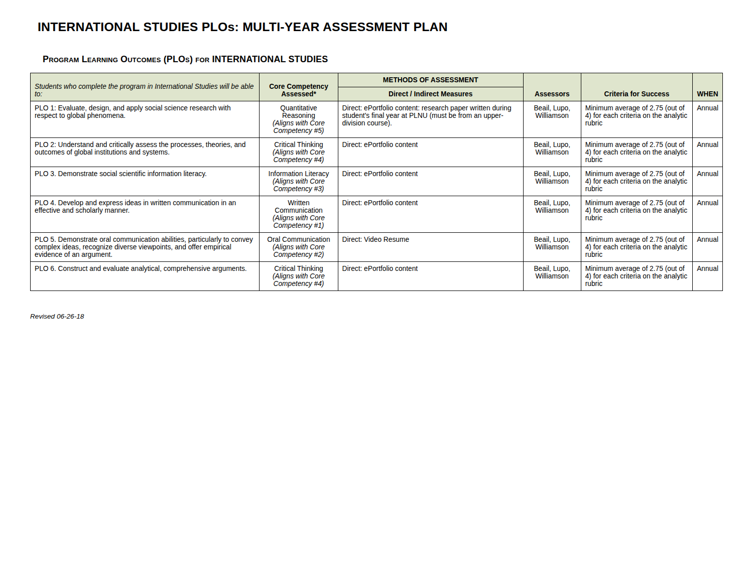INTERNATIONAL STUDIES PLOs: MULTI-YEAR ASSESSMENT PLAN
Program Learning Outcomes (PLOs) for INTERNATIONAL STUDIES
| Students who complete the program in International Studies will be able to: | Core Competency Assessed* | METHODS OF ASSESSMENT | Assessors | Criteria for Success | WHEN |
| --- | --- | --- | --- | --- | --- |
| Direct / Indirect Measures |
| PLO 1: Evaluate, design, and apply social science research with respect to global phenomena. | Quantitative Reasoning (Aligns with Core Competency #5) | Direct: ePortfolio content: research paper written during student's final year at PLNU (must be from an upper-division course). | Beail, Lupo, Williamson | Minimum average of 2.75 (out of 4) for each criteria on the analytic rubric | Annual |
| PLO 2: Understand and critically assess the processes, theories, and outcomes of global institutions and systems. | Critical Thinking (Aligns with Core Competency #4) | Direct: ePortfolio content | Beail, Lupo, Williamson | Minimum average of 2.75 (out of 4) for each criteria on the analytic rubric | Annual |
| PLO 3. Demonstrate social scientific information literacy. | Information Literacy (Aligns with Core Competency #3) | Direct: ePortfolio content | Beail, Lupo, Williamson | Minimum average of 2.75 (out of 4) for each criteria on the analytic rubric | Annual |
| PLO 4. Develop and express ideas in written communication in an effective and scholarly manner. | Written Communication (Aligns with Core Competency #1) | Direct: ePortfolio content | Beail, Lupo, Williamson | Minimum average of 2.75 (out of 4) for each criteria on the analytic rubric | Annual |
| PLO 5. Demonstrate oral communication abilities, particularly to convey complex ideas, recognize diverse viewpoints, and offer empirical evidence of an argument. | Oral Communication (Aligns with Core Competency #2) | Direct: Video Resume | Beail, Lupo, Williamson | Minimum average of 2.75 (out of 4) for each criteria on the analytic rubric | Annual |
| PLO 6. Construct and evaluate analytical, comprehensive arguments. | Critical Thinking (Aligns with Core Competency #4) | Direct: ePortfolio content | Beail, Lupo, Williamson | Minimum average of 2.75 (out of 4) for each criteria on the analytic rubric | Annual |
Revised 06-26-18